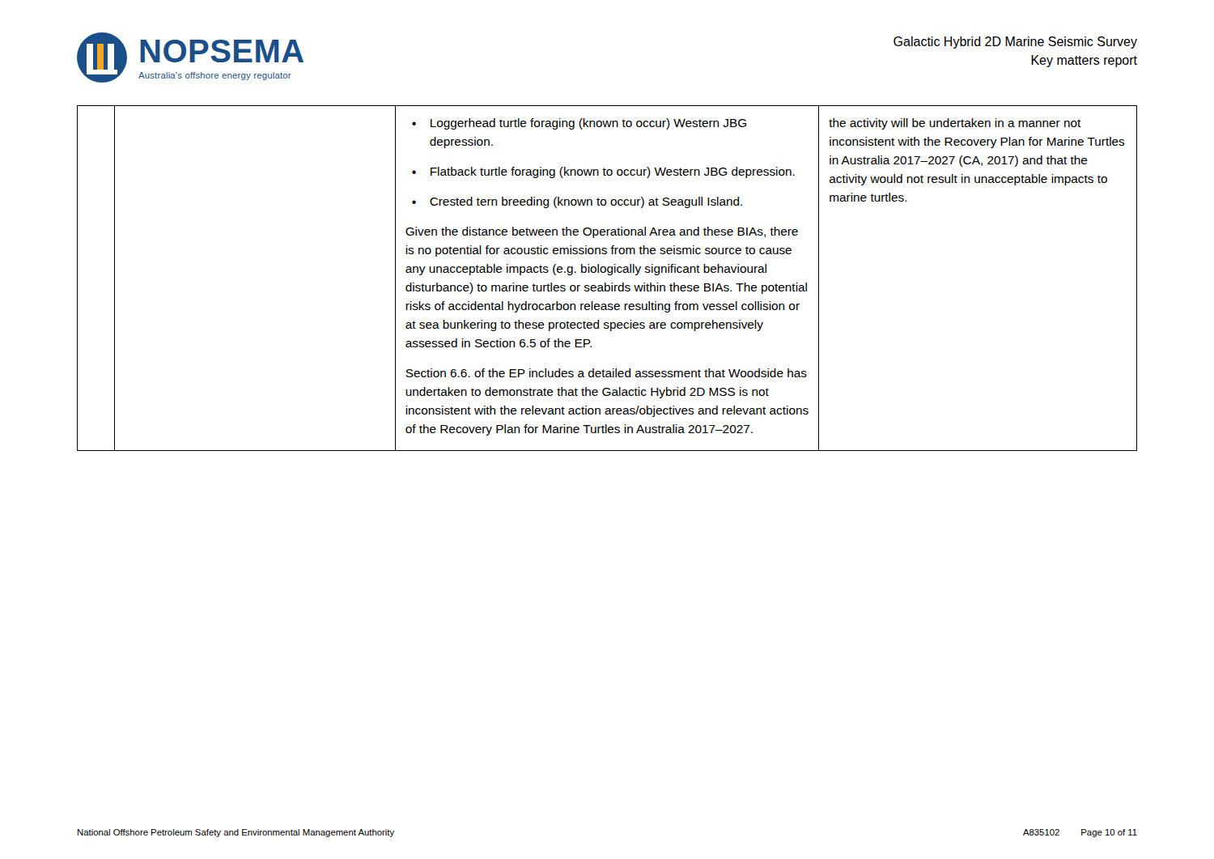NOPSEMA
Australia's offshore energy regulator
Galactic Hybrid 2D Marine Seismic Survey
Key matters report
| | | Loggerhead turtle foraging (known to occur) Western JBG depression. Flatback turtle foraging (known to occur) Western JBG depression. Crested tern breeding (known to occur) at Seagull Island. Given the distance between the Operational Area and these BIAs, there is no potential for acoustic emissions from the seismic source to cause any unacceptable impacts (e.g. biologically significant behavioural disturbance) to marine turtles or seabirds within these BIAs. The potential risks of accidental hydrocarbon release resulting from vessel collision or at sea bunkering to these protected species are comprehensively assessed in Section 6.5 of the EP. Section 6.6. of the EP includes a detailed assessment that Woodside has undertaken to demonstrate that the Galactic Hybrid 2D MSS is not inconsistent with the relevant action areas/objectives and relevant actions of the Recovery Plan for Marine Turtles in Australia 2017–2027. | the activity will be undertaken in a manner not inconsistent with the Recovery Plan for Marine Turtles in Australia 2017–2027 (CA, 2017) and that the activity would not result in unacceptable impacts to marine turtles. |
National Offshore Petroleum Safety and Environmental Management Authority
A835102 Page 10 of 11